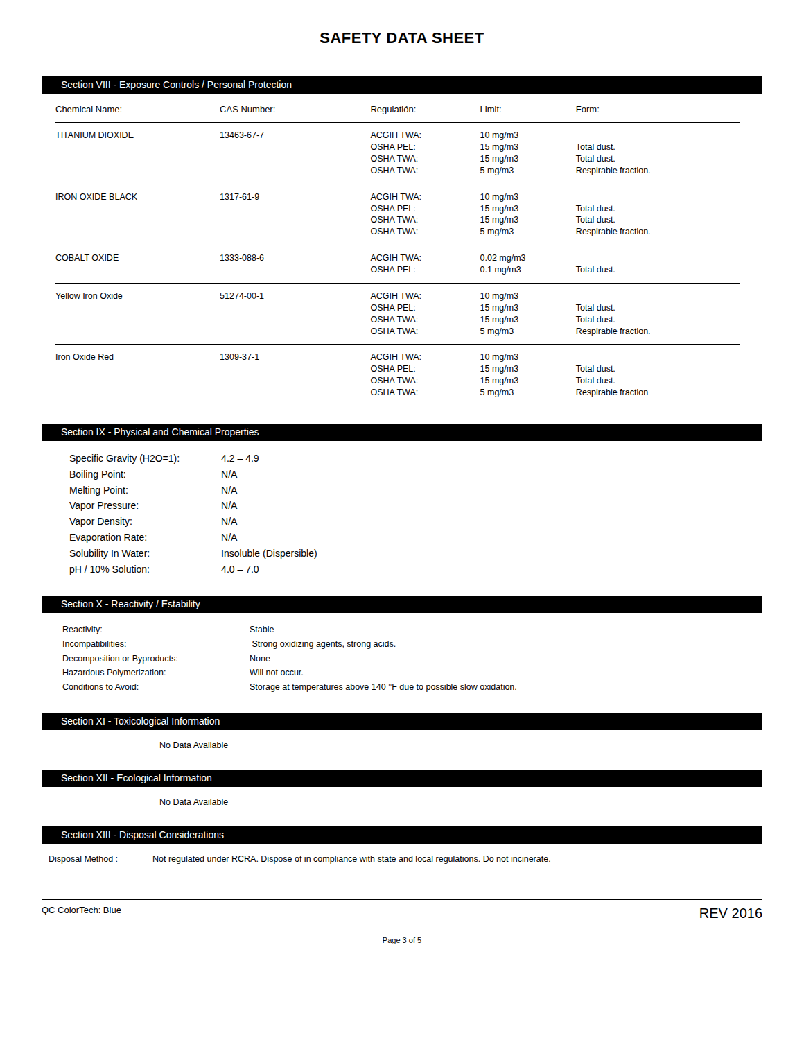SAFETY DATA SHEET
Section VIII - Exposure Controls / Personal Protection
| Chemical Name: | CAS Number: | Regulatión: | Limit: | Form: |
| --- | --- | --- | --- | --- |
| TITANIUM DIOXIDE | 13463-67-7 | ACGIH TWA: OSHA PEL: OSHA TWA: OSHA TWA: | 10 mg/m3 15 mg/m3 15 mg/m3 5 mg/m3 | Total dust. Total dust. Respirable fraction. |
| IRON OXIDE BLACK | 1317-61-9 | ACGIH TWA: OSHA PEL: OSHA TWA: OSHA TWA: | 10 mg/m3 15 mg/m3 15 mg/m3 5 mg/m3 | Total dust. Total dust. Respirable fraction. |
| COBALT OXIDE | 1333-088-6 | ACGIH TWA: OSHA PEL: | 0.02 mg/m3 0.1 mg/m3 | Total dust. |
| Yellow Iron Oxide | 51274-00-1 | ACGIH TWA: OSHA PEL: OSHA TWA: OSHA TWA: | 10 mg/m3 15 mg/m3 15 mg/m3 5 mg/m3 | Total dust. Total dust. Respirable fraction. |
| Iron Oxide Red | 1309-37-1 | ACGIH TWA: OSHA PEL: OSHA TWA: OSHA TWA: | 10 mg/m3 15 mg/m3 15 mg/m3 5 mg/m3 | Total dust. Total dust. Respirable fraction |
Section IX - Physical and Chemical Properties
| Specific Gravity (H2O=1): | 4.2 – 4.9 |
| Boiling Point: | N/A |
| Melting Point: | N/A |
| Vapor Pressure: | N/A |
| Vapor Density: | N/A |
| Evaporation Rate: | N/A |
| Solubility In Water: | Insoluble (Dispersible) |
| pH / 10% Solution: | 4.0 – 7.0 |
Section X - Reactivity / Estability
| Reactivity: | Stable |
| Incompatibilities: | Strong oxidizing agents, strong acids. |
| Decomposition or Byproducts: | None |
| Hazardous Polymerization: | Will not occur. |
| Conditions to Avoid: | Storage at temperatures above 140 °F due to possible slow oxidation. |
Section XI - Toxicological Information
No Data Available
Section XII - Ecological Information
No Data Available
Section XIII - Disposal Considerations
Disposal Method : Not regulated under RCRA. Dispose of in compliance with state and local regulations. Do not incinerate.
QC ColorTech: Blue
REV 2016
Page 3 of 5